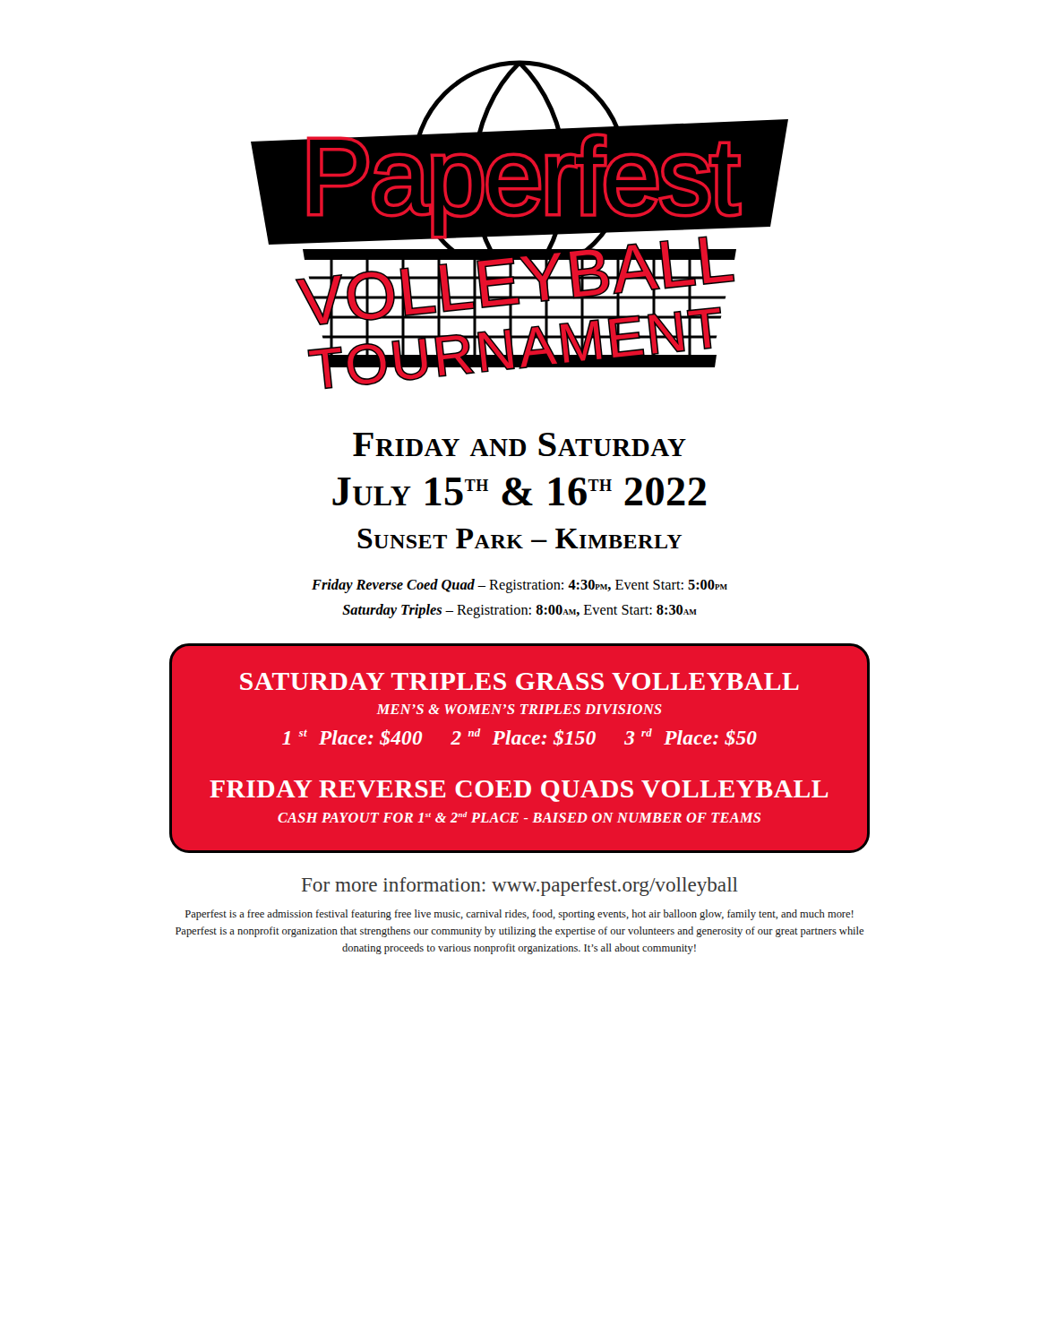Paperfest VOLLEYBALL TOURNAMENT
FRIDAY AND SATURDAY
JULY 15TH & 16TH 2022
SUNSET PARK – KIMBERLY
Friday Reverse Coed Quad – Registration: 4:30PM, Event Start: 5:00PM
Saturday Triples – Registration: 8:00AM, Event Start: 8:30AM
SATURDAY TRIPLES GRASS VOLLEYBALL
MEN’S & WOMEN’S TRIPLES DIVISIONS
1st Place: $400 2nd Place: $150 3rd Place: $50
FRIDAY REVERSE COED QUADS VOLLEYBALL
CASH PAYOUT FOR 1st & 2nd PLACE - BAISED ON NUMBER OF TEAMS
For more information: www.paperfest.org/volleyball
Paperfest is a free admission festival featuring free live music, carnival rides, food, sporting events, hot air balloon glow, family tent, and much more! Paperfest is a nonprofit organization that strengthens our community by utilizing the expertise of our volunteers and generosity of our great partners while donating proceeds to various nonprofit organizations. It’s all about community!